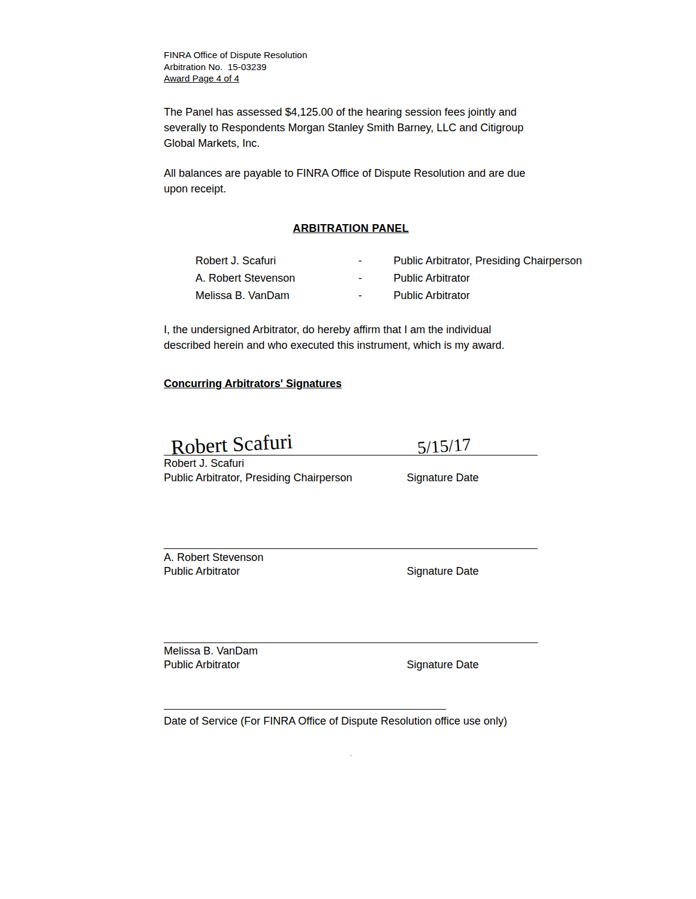FINRA Office of Dispute Resolution
Arbitration No. 15-03239
Award Page 4 of 4
The Panel has assessed $4,125.00 of the hearing session fees jointly and severally to Respondents Morgan Stanley Smith Barney, LLC and Citigroup Global Markets, Inc.
All balances are payable to FINRA Office of Dispute Resolution and are due upon receipt.
ARBITRATION PANEL
| Robert J. Scafuri | - | Public Arbitrator, Presiding Chairperson |
| A. Robert Stevenson | - | Public Arbitrator |
| Melissa B. VanDam | - | Public Arbitrator |
I, the undersigned Arbitrator, do hereby affirm that I am the individual described herein and who executed this instrument, which is my award.
Concurring Arbitrators' Signatures
Robert Scafuri
5/15/17
Robert J. Scafuri
Public Arbitrator, Presiding Chairperson
Signature Date
A. Robert Stevenson
Public Arbitrator
Signature Date
Melissa B. VanDam
Public Arbitrator
Signature Date
Date of Service (For FINRA Office of Dispute Resolution office use only)
·